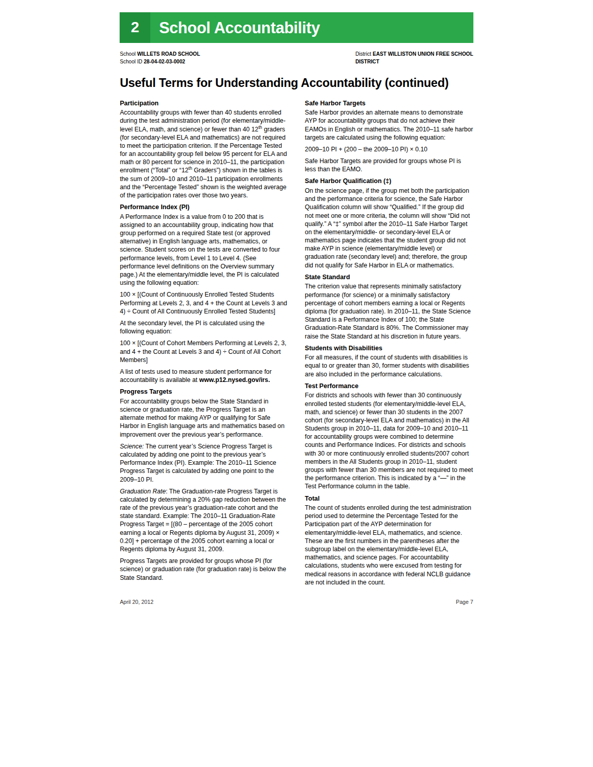2
School Accountability
School WILLETS ROAD SCHOOL
School ID 28-04-02-03-0002
District EAST WILLISTON UNION FREE SCHOOL
DISTRICT
Useful Terms for Understanding Accountability (continued)
Participation
Accountability groups with fewer than 40 students enrolled during the test administration period (for elementary/middle-level ELA, math, and science) or fewer than 40 12th graders (for secondary-level ELA and mathematics) are not required to meet the participation criterion. If the Percentage Tested for an accountability group fell below 95 percent for ELA and math or 80 percent for science in 2010–11, the participation enrollment (“Total” or “12th Graders”) shown in the tables is the sum of 2009–10 and 2010–11 participation enrollments and the “Percentage Tested” shown is the weighted average of the participation rates over those two years.
Performance Index (PI)
A Performance Index is a value from 0 to 200 that is assigned to an accountability group, indicating how that group performed on a required State test (or approved alternative) in English language arts, mathematics, or science. Student scores on the tests are converted to four performance levels, from Level 1 to Level 4. (See performance level definitions on the Overview summary page.) At the elementary/middle level, the PI is calculated using the following equation:
100 × [(Count of Continuously Enrolled Tested Students Performing at Levels 2, 3, and 4 + the Count at Levels 3 and 4) ÷ Count of All Continuously Enrolled Tested Students]
At the secondary level, the PI is calculated using the following equation:
100 × [(Count of Cohort Members Performing at Levels 2, 3, and 4 + the Count at Levels 3 and 4) ÷ Count of All Cohort Members]
A list of tests used to measure student performance for accountability is available at www.p12.nysed.gov/irs.
Progress Targets
For accountability groups below the State Standard in science or graduation rate, the Progress Target is an alternate method for making AYP or qualifying for Safe Harbor in English language arts and mathematics based on improvement over the previous year’s performance.
Science: The current year’s Science Progress Target is calculated by adding one point to the previous year’s Performance Index (PI). Example: The 2010–11 Science Progress Target is calculated by adding one point to the 2009–10 PI.
Graduation Rate: The Graduation-rate Progress Target is calculated by determining a 20% gap reduction between the rate of the previous year’s graduation-rate cohort and the state standard. Example: The 2010–11 Graduation-Rate Progress Target = [(80 – percentage of the 2005 cohort earning a local or Regents diploma by August 31, 2009) × 0.20] + percentage of the 2005 cohort earning a local or Regents diploma by August 31, 2009.
Progress Targets are provided for groups whose PI (for science) or graduation rate (for graduation rate) is below the State Standard.
Safe Harbor Targets
Safe Harbor provides an alternate means to demonstrate AYP for accountability groups that do not achieve their EAMOs in English or mathematics. The 2010–11 safe harbor targets are calculated using the following equation:
2009–10 PI + (200 – the 2009–10 PI) × 0.10
Safe Harbor Targets are provided for groups whose PI is less than the EAMO.
Safe Harbor Qualification (‡)
On the science page, if the group met both the participation and the performance criteria for science, the Safe Harbor Qualification column will show “Qualified.” If the group did not meet one or more criteria, the column will show “Did not qualify.” A “‡” symbol after the 2010–11 Safe Harbor Target on the elementary/middle- or secondary-level ELA or mathematics page indicates that the student group did not make AYP in science (elementary/middle level) or graduation rate (secondary level) and; therefore, the group did not qualify for Safe Harbor in ELA or mathematics.
State Standard
The criterion value that represents minimally satisfactory performance (for science) or a minimally satisfactory percentage of cohort members earning a local or Regents diploma (for graduation rate). In 2010–11, the State Science Standard is a Performance Index of 100; the State Graduation-Rate Standard is 80%. The Commissioner may raise the State Standard at his discretion in future years.
Students with Disabilities
For all measures, if the count of students with disabilities is equal to or greater than 30, former students with disabilities are also included in the performance calculations.
Test Performance
For districts and schools with fewer than 30 continuously enrolled tested students (for elementary/middle-level ELA, math, and science) or fewer than 30 students in the 2007 cohort (for secondary-level ELA and mathematics) in the All Students group in 2010–11, data for 2009–10 and 2010–11 for accountability groups were combined to determine counts and Performance Indices. For districts and schools with 30 or more continuously enrolled students/2007 cohort members in the All Students group in 2010–11, student groups with fewer than 30 members are not required to meet the performance criterion. This is indicated by a “—” in the Test Performance column in the table.
Total
The count of students enrolled during the test administration period used to determine the Percentage Tested for the Participation part of the AYP determination for elementary/middle-level ELA, mathematics, and science. These are the first numbers in the parentheses after the subgroup label on the elementary/middle-level ELA, mathematics, and science pages. For accountability calculations, students who were excused from testing for medical reasons in accordance with federal NCLB guidance are not included in the count.
April 20, 2012
Page 7